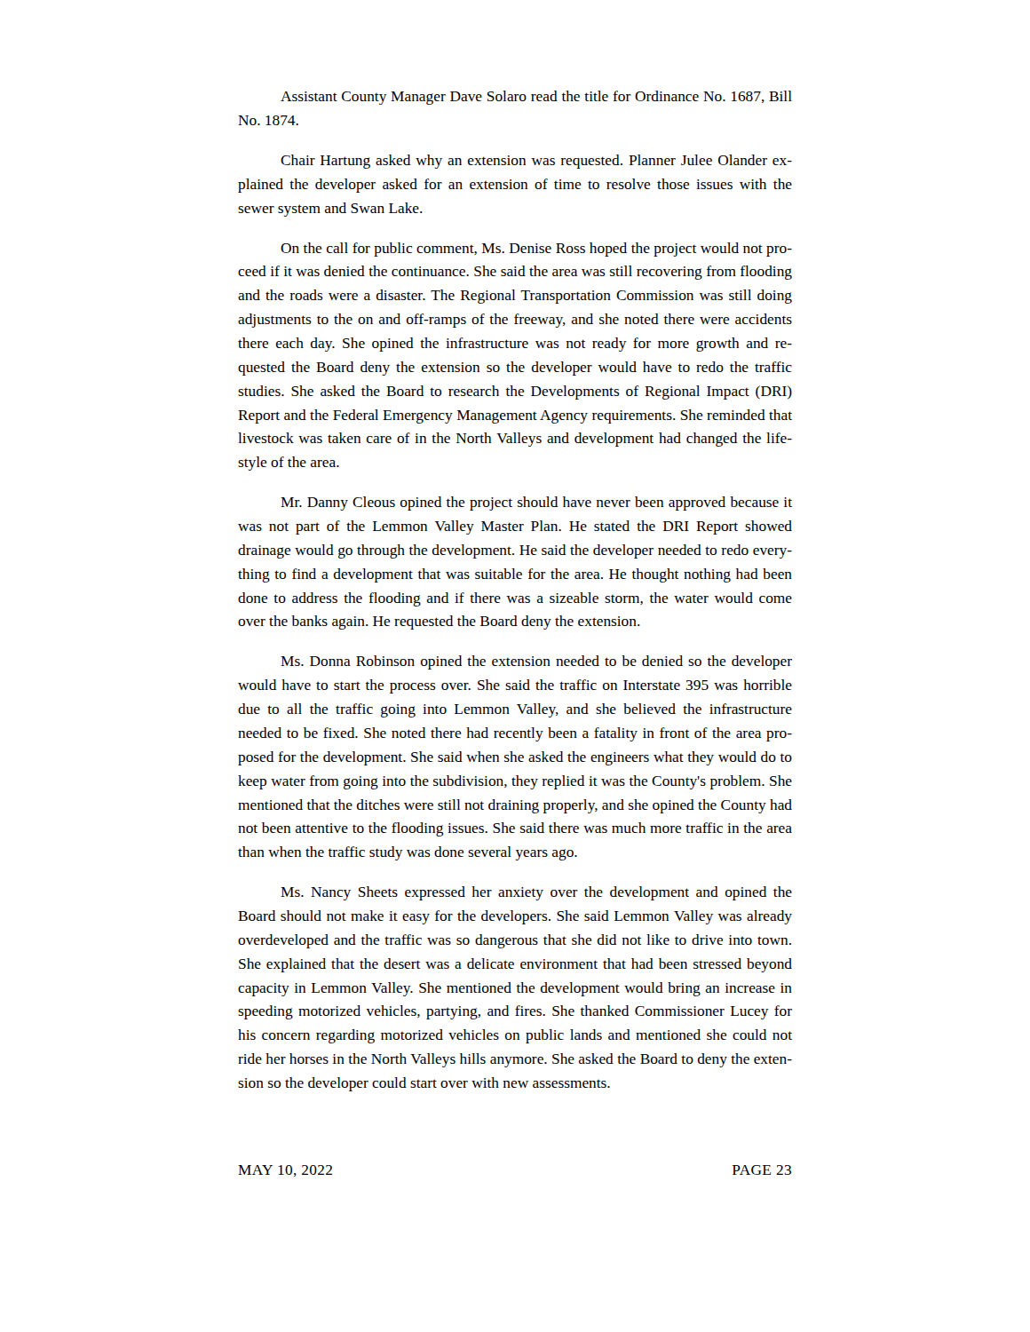Assistant County Manager Dave Solaro read the title for Ordinance No. 1687, Bill No. 1874.
Chair Hartung asked why an extension was requested. Planner Julee Olander explained the developer asked for an extension of time to resolve those issues with the sewer system and Swan Lake.
On the call for public comment, Ms. Denise Ross hoped the project would not proceed if it was denied the continuance. She said the area was still recovering from flooding and the roads were a disaster. The Regional Transportation Commission was still doing adjustments to the on and off-ramps of the freeway, and she noted there were accidents there each day. She opined the infrastructure was not ready for more growth and requested the Board deny the extension so the developer would have to redo the traffic studies. She asked the Board to research the Developments of Regional Impact (DRI) Report and the Federal Emergency Management Agency requirements. She reminded that livestock was taken care of in the North Valleys and development had changed the lifestyle of the area.
Mr. Danny Cleous opined the project should have never been approved because it was not part of the Lemmon Valley Master Plan. He stated the DRI Report showed drainage would go through the development. He said the developer needed to redo everything to find a development that was suitable for the area. He thought nothing had been done to address the flooding and if there was a sizeable storm, the water would come over the banks again. He requested the Board deny the extension.
Ms. Donna Robinson opined the extension needed to be denied so the developer would have to start the process over. She said the traffic on Interstate 395 was horrible due to all the traffic going into Lemmon Valley, and she believed the infrastructure needed to be fixed. She noted there had recently been a fatality in front of the area proposed for the development. She said when she asked the engineers what they would do to keep water from going into the subdivision, they replied it was the County's problem. She mentioned that the ditches were still not draining properly, and she opined the County had not been attentive to the flooding issues. She said there was much more traffic in the area than when the traffic study was done several years ago.
Ms. Nancy Sheets expressed her anxiety over the development and opined the Board should not make it easy for the developers. She said Lemmon Valley was already overdeveloped and the traffic was so dangerous that she did not like to drive into town. She explained that the desert was a delicate environment that had been stressed beyond capacity in Lemmon Valley. She mentioned the development would bring an increase in speeding motorized vehicles, partying, and fires. She thanked Commissioner Lucey for his concern regarding motorized vehicles on public lands and mentioned she could not ride her horses in the North Valleys hills anymore. She asked the Board to deny the extension so the developer could start over with new assessments.
MAY 10, 2022 PAGE 23